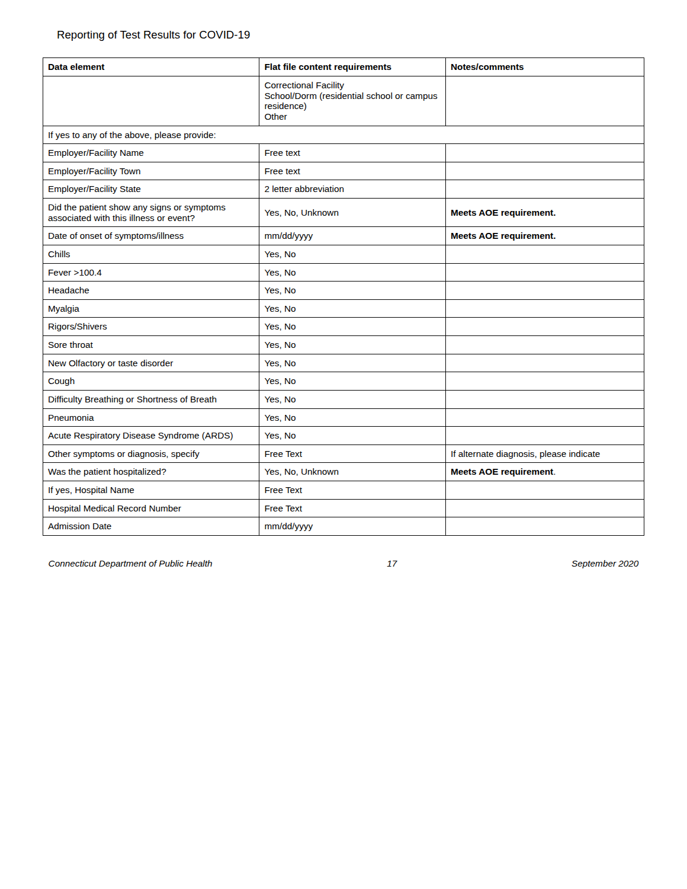Reporting of Test Results for COVID-19
| Data element | Flat file content requirements | Notes/comments |
| --- | --- | --- |
| | Correctional Facility School/Dorm (residential school or campus residence) Other | |
| If yes to any of the above, please provide: |
| Employer/Facility Name | Free text | |
| Employer/Facility Town | Free text | |
| Employer/Facility State | 2 letter abbreviation | |
| Did the patient show any signs or symptoms associated with this illness or event? | Yes, No, Unknown | Meets AOE requirement. |
| Date of onset of symptoms/illness | mm/dd/yyyy | Meets AOE requirement. |
| Chills | Yes, No | |
| Fever >100.4 | Yes, No | |
| Headache | Yes, No | |
| Myalgia | Yes, No | |
| Rigors/Shivers | Yes, No | |
| Sore throat | Yes, No | |
| New Olfactory or taste disorder | Yes, No | |
| Cough | Yes, No | |
| Difficulty Breathing or Shortness of Breath | Yes, No | |
| Pneumonia | Yes, No | |
| Acute Respiratory Disease Syndrome (ARDS) | Yes, No | |
| Other symptoms or diagnosis, specify | Free Text | If alternate diagnosis, please indicate |
| Was the patient hospitalized? | Yes, No, Unknown | Meets AOE requirement . |
| If yes, Hospital Name | Free Text | |
| Hospital Medical Record Number | Free Text | |
| Admission Date | mm/dd/yyyy | |
Connecticut Department of Public Health 17 September 2020